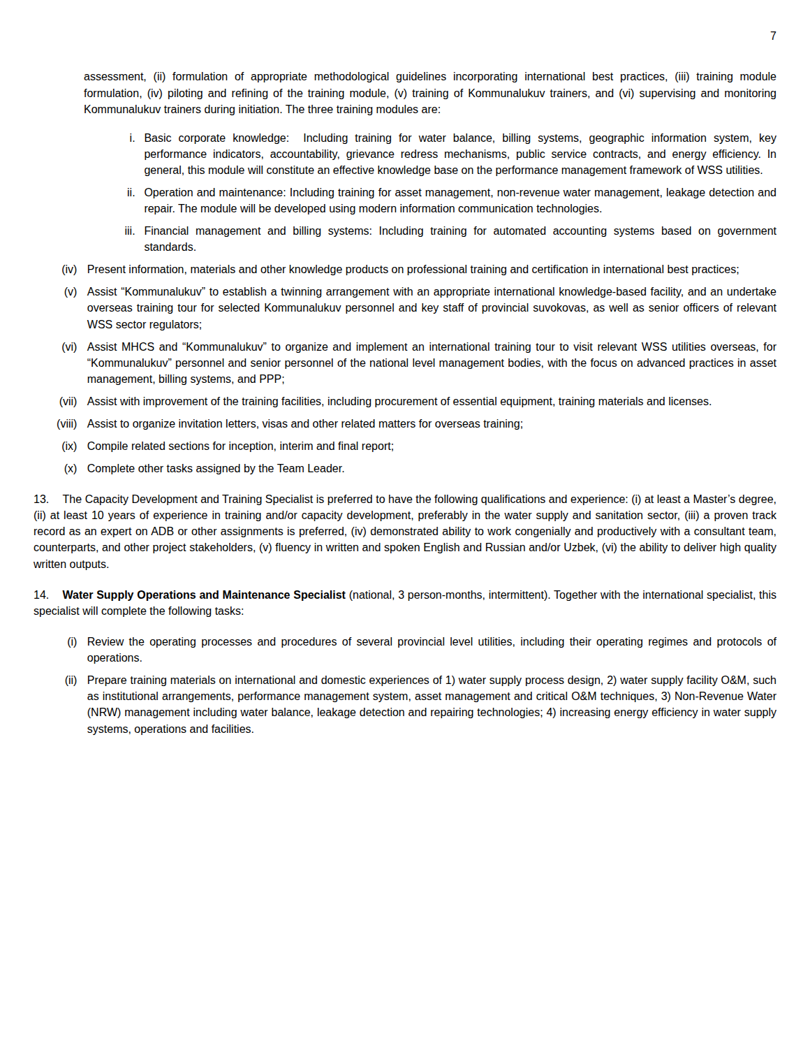7
assessment, (ii) formulation of appropriate methodological guidelines incorporating international best practices, (iii) training module formulation, (iv) piloting and refining of the training module, (v) training of Kommunalukuv trainers, and (vi) supervising and monitoring Kommunalukuv trainers during initiation. The three training modules are:
i. Basic corporate knowledge: Including training for water balance, billing systems, geographic information system, key performance indicators, accountability, grievance redress mechanisms, public service contracts, and energy efficiency. In general, this module will constitute an effective knowledge base on the performance management framework of WSS utilities.
ii. Operation and maintenance: Including training for asset management, non-revenue water management, leakage detection and repair. The module will be developed using modern information communication technologies.
iii. Financial management and billing systems: Including training for automated accounting systems based on government standards.
(iv) Present information, materials and other knowledge products on professional training and certification in international best practices;
(v) Assist “Kommunalukuv” to establish a twinning arrangement with an appropriate international knowledge-based facility, and an undertake overseas training tour for selected Kommunalukuv personnel and key staff of provincial suvokovas, as well as senior officers of relevant WSS sector regulators;
(vi) Assist MHCS and “Kommunalukuv” to organize and implement an international training tour to visit relevant WSS utilities overseas, for “Kommunalukuv” personnel and senior personnel of the national level management bodies, with the focus on advanced practices in asset management, billing systems, and PPP;
(vii) Assist with improvement of the training facilities, including procurement of essential equipment, training materials and licenses.
(viii) Assist to organize invitation letters, visas and other related matters for overseas training;
(ix) Compile related sections for inception, interim and final report;
(x) Complete other tasks assigned by the Team Leader.
13. The Capacity Development and Training Specialist is preferred to have the following qualifications and experience: (i) at least a Master’s degree, (ii) at least 10 years of experience in training and/or capacity development, preferably in the water supply and sanitation sector, (iii) a proven track record as an expert on ADB or other assignments is preferred, (iv) demonstrated ability to work congenially and productively with a consultant team, counterparts, and other project stakeholders, (v) fluency in written and spoken English and Russian and/or Uzbek, (vi) the ability to deliver high quality written outputs.
14. Water Supply Operations and Maintenance Specialist (national, 3 person-months, intermittent). Together with the international specialist, this specialist will complete the following tasks:
(i) Review the operating processes and procedures of several provincial level utilities, including their operating regimes and protocols of operations.
(ii) Prepare training materials on international and domestic experiences of 1) water supply process design, 2) water supply facility O&M, such as institutional arrangements, performance management system, asset management and critical O&M techniques, 3) Non-Revenue Water (NRW) management including water balance, leakage detection and repairing technologies; 4) increasing energy efficiency in water supply systems, operations and facilities.